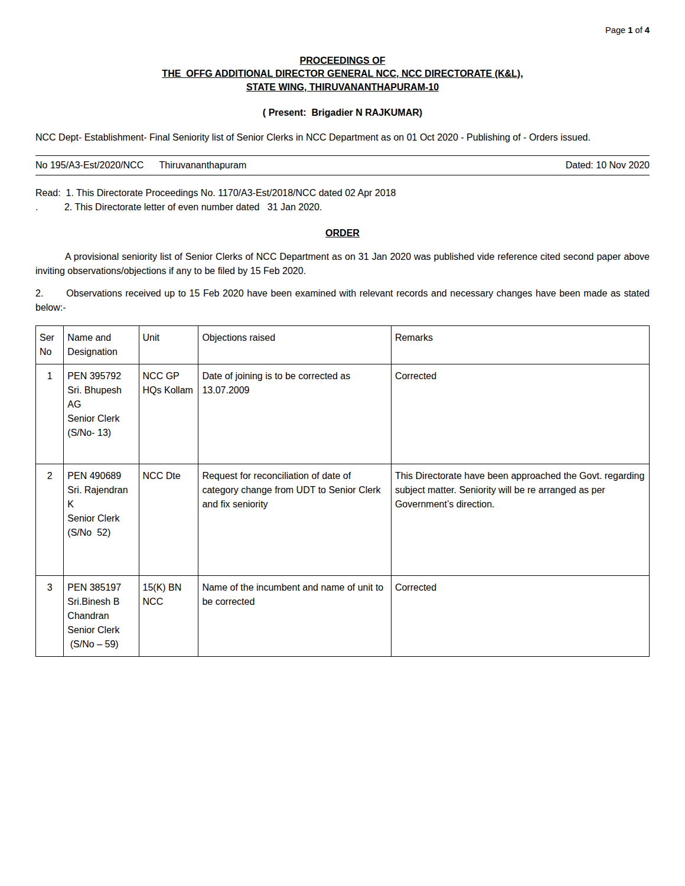Page 1 of 4
PROCEEDINGS OF
THE OFFG ADDITIONAL DIRECTOR GENERAL NCC, NCC DIRECTORATE (K&L),
STATE WING, THIRUVANANTHAPURAM-10
( Present: Brigadier N RAJKUMAR)
NCC Dept- Establishment- Final Seniority list of Senior Clerks in NCC Department as on 01 Oct 2020 - Publishing of - Orders issued.
No 195/A3-Est/2020/NCC Thiruvananthapuram Dated: 10 Nov 2020
Read: 1. This Directorate Proceedings No. 1170/A3-Est/2018/NCC dated 02 Apr 2018
. 2. This Directorate letter of even number dated 31 Jan 2020.
ORDER
A provisional seniority list of Senior Clerks of NCC Department as on 31 Jan 2020 was published vide reference cited second paper above inviting observations/objections if any to be filed by 15 Feb 2020.
2. Observations received up to 15 Feb 2020 have been examined with relevant records and necessary changes have been made as stated below:-
| Ser No | Name and Designation | Unit | Objections raised | Remarks |
| --- | --- | --- | --- | --- |
| 1 | PEN 395792 Sri. Bhupesh AG Senior Clerk (S/No- 13) | NCC GP HQs Kollam | Date of joining is to be corrected as 13.07.2009 | Corrected |
| 2 | PEN 490689 Sri. Rajendran K Senior Clerk (S/No 52) | NCC Dte | Request for reconciliation of date of category change from UDT to Senior Clerk and fix seniority | This Directorate have been approached the Govt. regarding subject matter. Seniority will be re arranged as per Government’s direction. |
| 3 | PEN 385197 Sri.Binesh B Chandran Senior Clerk (S/No – 59) | 15(K) BN NCC | Name of the incumbent and name of unit to be corrected | Corrected |